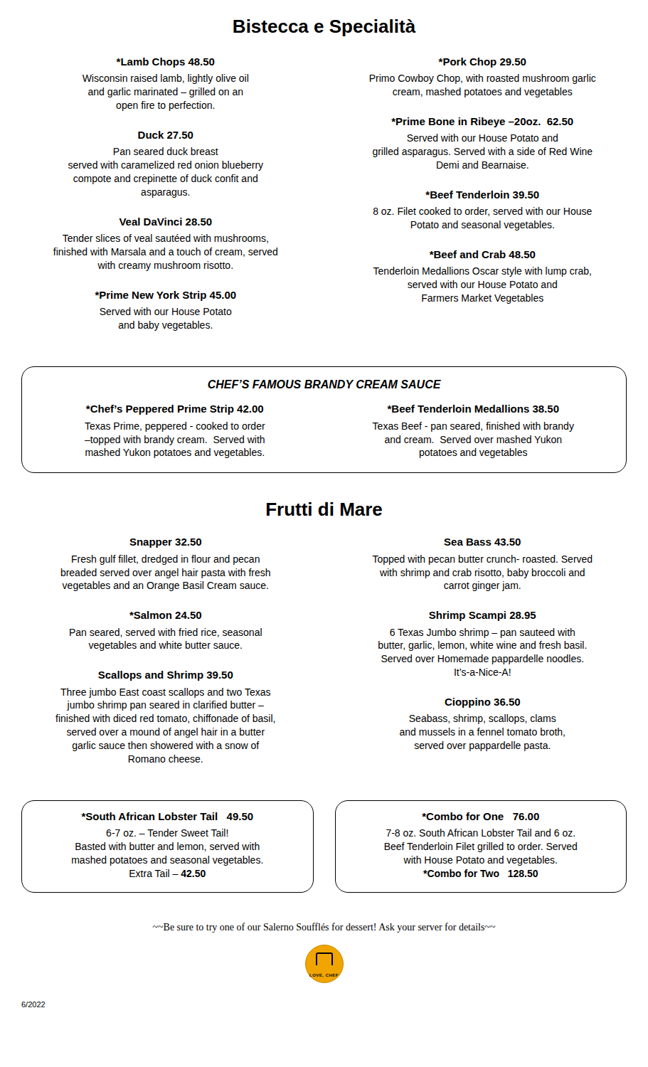Bistecca e Specialità
*Lamb Chops 48.50
Wisconsin raised lamb, lightly olive oil
and garlic marinated – grilled on an
open fire to perfection.
Duck 27.50
Pan seared duck breast
served with caramelized red onion blueberry
compote and crepinette of duck confit and
asparagus.
Veal DaVinci 28.50
Tender slices of veal sautéed with mushrooms,
finished with Marsala and a touch of cream, served
with creamy mushroom risotto.
*Prime New York Strip 45.00
Served with our House Potato
and baby vegetables.
*Pork Chop 29.50
Primo Cowboy Chop, with roasted mushroom garlic
cream, mashed potatoes and vegetables
*Prime Bone in Ribeye –20oz. 62.50
Served with our House Potato and
grilled asparagus. Served with a side of Red Wine
Demi and Bearnaise.
*Beef Tenderloin 39.50
8 oz. Filet cooked to order, served with our House
Potato and seasonal vegetables.
*Beef and Crab 48.50
Tenderloin Medallions Oscar style with lump crab,
served with our House Potato and
Farmers Market Vegetables
CHEF’S FAMOUS BRANDY CREAM SAUCE
*Chef’s Peppered Prime Strip 42.00
Texas Prime, peppered - cooked to order
–topped with brandy cream. Served with
mashed Yukon potatoes and vegetables.
*Beef Tenderloin Medallions 38.50
Texas Beef - pan seared, finished with brandy
and cream. Served over mashed Yukon
potatoes and vegetables
Frutti di Mare
Snapper 32.50
Fresh gulf fillet, dredged in flour and pecan
breaded served over angel hair pasta with fresh
vegetables and an Orange Basil Cream sauce.
*Salmon 24.50
Pan seared, served with fried rice, seasonal
vegetables and white butter sauce.
Scallops and Shrimp 39.50
Three jumbo East coast scallops and two Texas
jumbo shrimp pan seared in clarified butter –
finished with diced red tomato, chiffonade of basil,
served over a mound of angel hair in a butter
garlic sauce then showered with a snow of
Romano cheese.
Sea Bass 43.50
Topped with pecan butter crunch- roasted. Served
with shrimp and crab risotto, baby broccoli and
carrot ginger jam.
Shrimp Scampi 28.95
6 Texas Jumbo shrimp – pan sauteed with
butter, garlic, lemon, white wine and fresh basil.
Served over Homemade pappardelle noodles.
It’s-a-Nice-A!
Cioppino 36.50
Seabass, shrimp, scallops, clams
and mussels in a fennel tomato broth,
served over pappardelle pasta.
*South African Lobster Tail 49.50
6-7 oz. – Tender Sweet Tail!
Basted with butter and lemon, served with
mashed potatoes and seasonal vegetables.
Extra Tail – 42.50
*Combo for One 76.00
7-8 oz. South African Lobster Tail and 6 oz.
Beef Tenderloin Filet grilled to order. Served
with House Potato and vegetables.
*Combo for Two 128.50
~~Be sure to try one of our Salerno Soufflés for dessert! Ask your server for details~~
LOVE, CHEF
6/2022